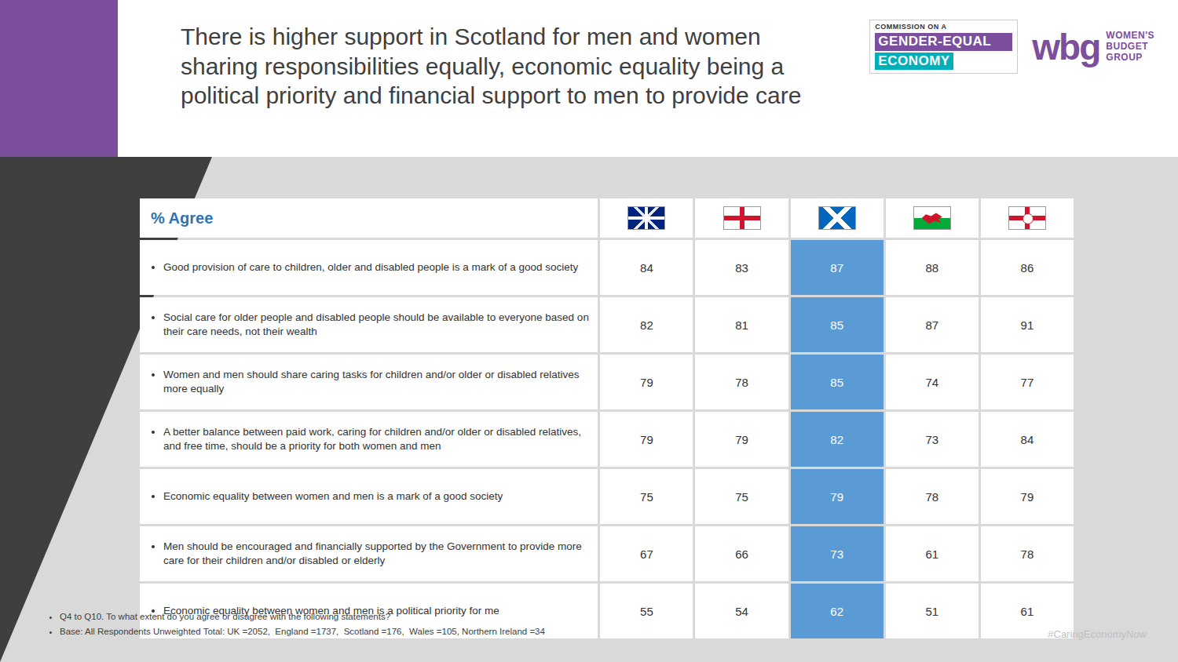There is higher support in Scotland for men and women sharing responsibilities equally, economic equality being a political priority and financial support to men to provide care
COMMISSION ON A
GENDER-EQUAL
ECONOMY
wbg
WOMEN'S
BUDGET
GROUP
| % Agree | | | | | |
| --- | --- | --- | --- | --- | --- |
| Good provision of care to children, older and disabled people is a mark of a good society | 84 | 83 | 87 | 88 | 86 |
| Social care for older people and disabled people should be available to everyone based on their care needs, not their wealth | 82 | 81 | 85 | 87 | 91 |
| Women and men should share caring tasks for children and/or older or disabled relatives more equally | 79 | 78 | 85 | 74 | 77 |
| A better balance between paid work, caring for children and/or older or disabled relatives, and free time, should be a priority for both women and men | 79 | 79 | 82 | 73 | 84 |
| Economic equality between women and men is a mark of a good society | 75 | 75 | 79 | 78 | 79 |
| Men should be encouraged and financially supported by the Government to provide more care for their children and/or disabled or elderly | 67 | 66 | 73 | 61 | 78 |
| Economic equality between women and men is a political priority for me | 55 | 54 | 62 | 51 | 61 |
Q4 to Q10. To what extent do you agree or disagree with the following statements?
Base: All Respondents Unweighted Total: UK =2052, England =1737, Scotland =176, Wales =105, Northern Ireland =34
#CaringEconomyNow